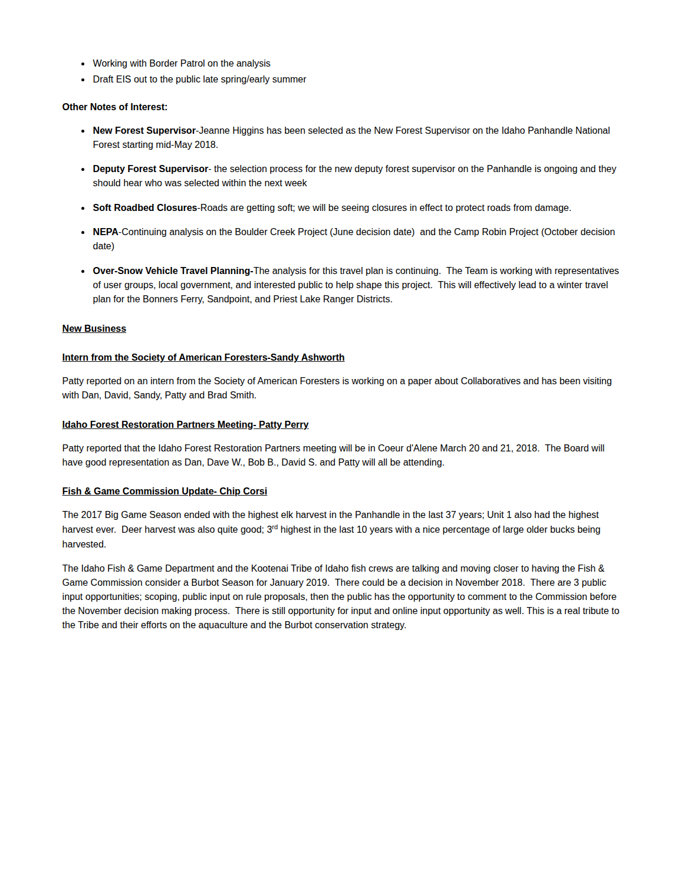Working with Border Patrol on the analysis
Draft EIS out to the public late spring/early summer
Other Notes of Interest:
New Forest Supervisor-Jeanne Higgins has been selected as the New Forest Supervisor on the Idaho Panhandle National Forest starting mid-May 2018.
Deputy Forest Supervisor- the selection process for the new deputy forest supervisor on the Panhandle is ongoing and they should hear who was selected within the next week
Soft Roadbed Closures-Roads are getting soft; we will be seeing closures in effect to protect roads from damage.
NEPA-Continuing analysis on the Boulder Creek Project (June decision date) and the Camp Robin Project (October decision date)
Over-Snow Vehicle Travel Planning-The analysis for this travel plan is continuing. The Team is working with representatives of user groups, local government, and interested public to help shape this project. This will effectively lead to a winter travel plan for the Bonners Ferry, Sandpoint, and Priest Lake Ranger Districts.
New Business
Intern from the Society of American Foresters-Sandy Ashworth
Patty reported on an intern from the Society of American Foresters is working on a paper about Collaboratives and has been visiting with Dan, David, Sandy, Patty and Brad Smith.
Idaho Forest Restoration Partners Meeting- Patty Perry
Patty reported that the Idaho Forest Restoration Partners meeting will be in Coeur d'Alene March 20 and 21, 2018. The Board will have good representation as Dan, Dave W., Bob B., David S. and Patty will all be attending.
Fish & Game Commission Update- Chip Corsi
The 2017 Big Game Season ended with the highest elk harvest in the Panhandle in the last 37 years; Unit 1 also had the highest harvest ever. Deer harvest was also quite good; 3rd highest in the last 10 years with a nice percentage of large older bucks being harvested.
The Idaho Fish & Game Department and the Kootenai Tribe of Idaho fish crews are talking and moving closer to having the Fish & Game Commission consider a Burbot Season for January 2019. There could be a decision in November 2018. There are 3 public input opportunities; scoping, public input on rule proposals, then the public has the opportunity to comment to the Commission before the November decision making process. There is still opportunity for input and online input opportunity as well. This is a real tribute to the Tribe and their efforts on the aquaculture and the Burbot conservation strategy.